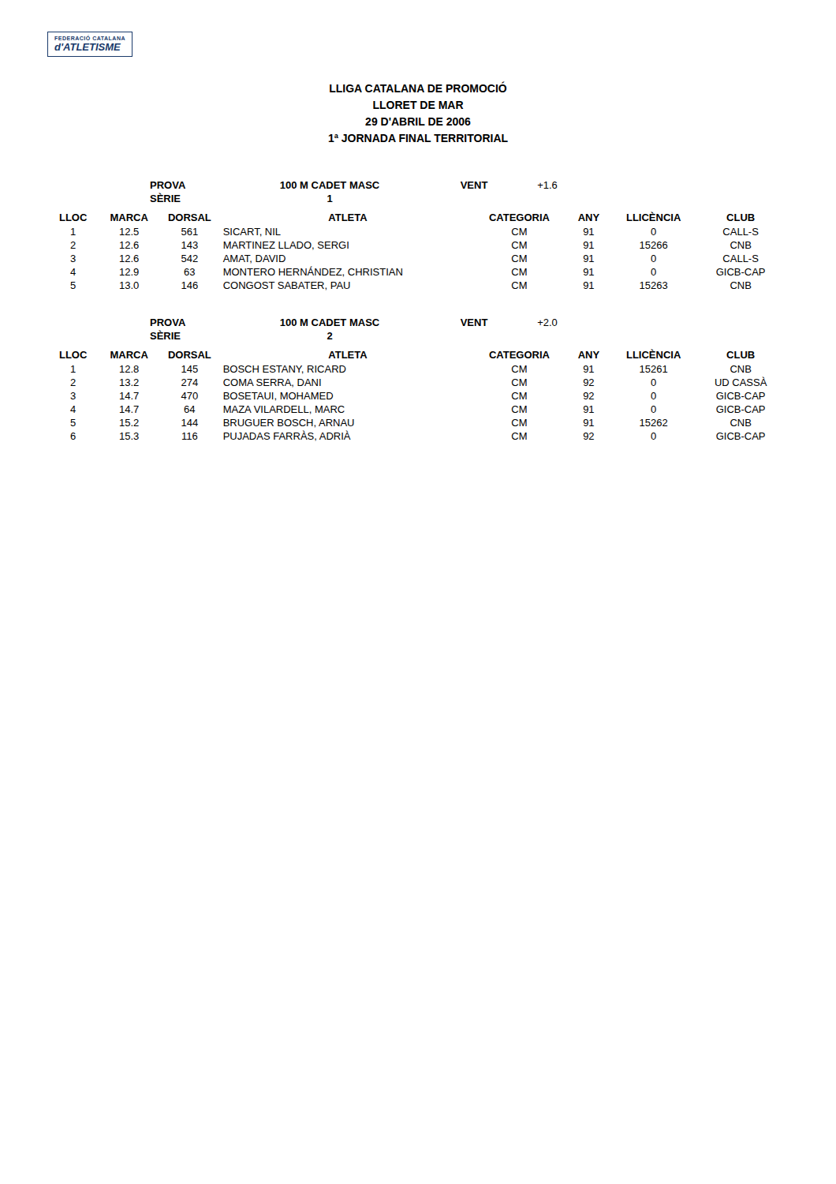FEDERACIÓ CATALANA
d'ATLETISME
LLIGA CATALANA DE PROMOCIÓ
LLORET DE MAR
29 D'ABRIL DE 2006
1ª JORNADA FINAL TERRITORIAL
| | | PROVA | 100 M CADET MASC | VENT | +1.6 | |
| | | SÈRIE | 1 | | | |
| LLOC | MARCA | DORSAL | ATLETA | CATEGORIA | ANY | LLICÈNCIA | CLUB |
| --- | --- | --- | --- | --- | --- | --- | --- |
| 1 | 12.5 | 561 | SICART, NIL | CM | 91 | 0 | CALL-S |
| 2 | 12.6 | 143 | MARTINEZ LLADO, SERGI | CM | 91 | 15266 | CNB |
| 3 | 12.6 | 542 | AMAT, DAVID | CM | 91 | 0 | CALL-S |
| 4 | 12.9 | 63 | MONTERO HERNÁNDEZ, CHRISTIAN | CM | 91 | 0 | GICB-CAP |
| 5 | 13.0 | 146 | CONGOST SABATER, PAU | CM | 91 | 15263 | CNB |
| | | PROVA | 100 M CADET MASC | VENT | +2.0 | |
| | | SÈRIE | 2 | | | |
| LLOC | MARCA | DORSAL | ATLETA | CATEGORIA | ANY | LLICÈNCIA | CLUB |
| --- | --- | --- | --- | --- | --- | --- | --- |
| 1 | 12.8 | 145 | BOSCH ESTANY, RICARD | CM | 91 | 15261 | CNB |
| 2 | 13.2 | 274 | COMA SERRA, DANI | CM | 92 | 0 | UD CASSÀ |
| 3 | 14.7 | 470 | BOSETAUI, MOHAMED | CM | 92 | 0 | GICB-CAP |
| 4 | 14.7 | 64 | MAZA VILARDELL, MARC | CM | 91 | 0 | GICB-CAP |
| 5 | 15.2 | 144 | BRUGUER BOSCH, ARNAU | CM | 91 | 15262 | CNB |
| 6 | 15.3 | 116 | PUJADAS FARRÀS, ADRIÀ | CM | 92 | 0 | GICB-CAP |